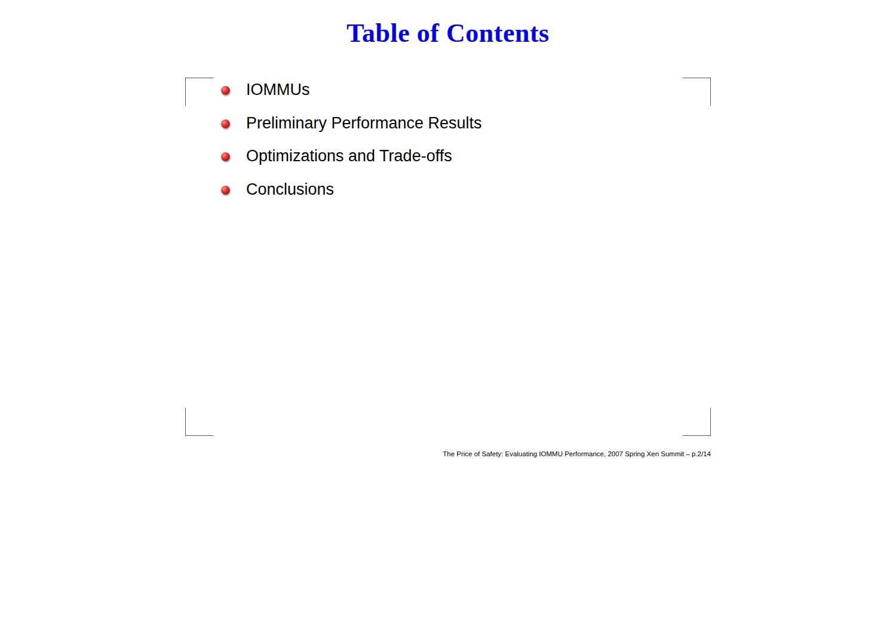Table of Contents
IOMMUs
Preliminary Performance Results
Optimizations and Trade-offs
Conclusions
The Price of Safety: Evaluating IOMMU Performance, 2007 Spring Xen Summit – p.2/14